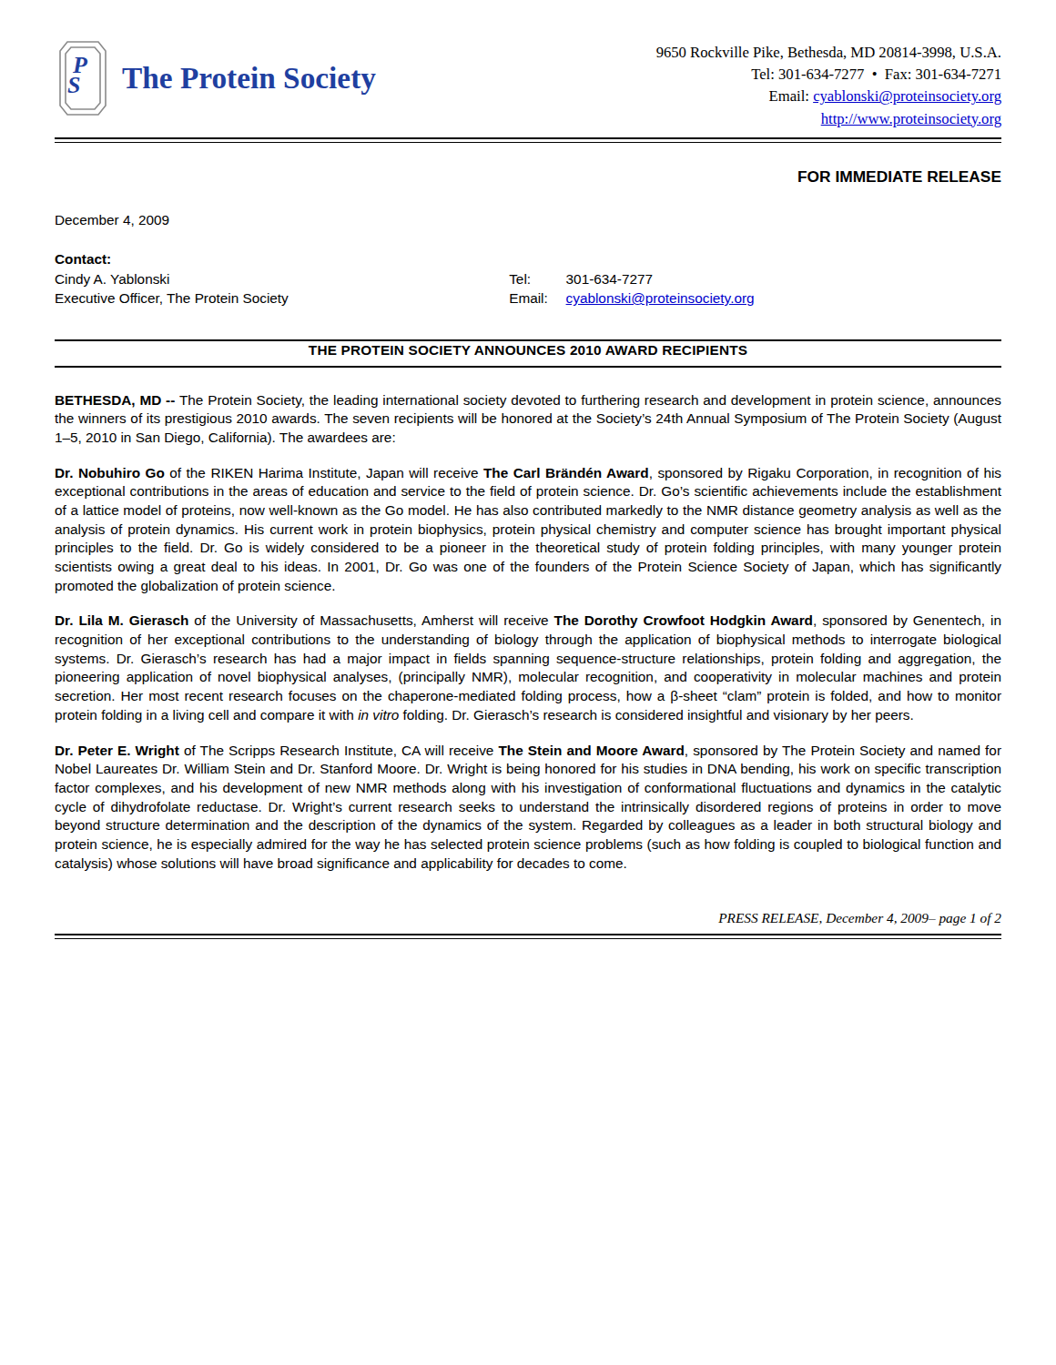P S
The Protein Society
9650 Rockville Pike, Bethesda, MD 20814-3998, U.S.A.
Tel: 301-634-7277 • Fax: 301-634-7271
Email: cyablonski@proteinsociety.org
http://www.proteinsociety.org
FOR IMMEDIATE RELEASE
December 4, 2009
Contact:
| Cindy A. Yablonski | Tel: | 301-634-7277 |
| Executive Officer, The Protein Society | Email: | cyablonski@proteinsociety.org |
THE PROTEIN SOCIETY ANNOUNCES 2010 AWARD RECIPIENTS
BETHESDA, MD -- The Protein Society, the leading international society devoted to furthering research and development in protein science, announces the winners of its prestigious 2010 awards. The seven recipients will be honored at the Society’s 24th Annual Symposium of The Protein Society (August 1–5, 2010 in San Diego, California). The awardees are:
Dr. Nobuhiro Go of the RIKEN Harima Institute, Japan will receive The Carl Brändén Award, sponsored by Rigaku Corporation, in recognition of his exceptional contributions in the areas of education and service to the field of protein science. Dr. Go’s scientific achievements include the establishment of a lattice model of proteins, now well-known as the Go model. He has also contributed markedly to the NMR distance geometry analysis as well as the analysis of protein dynamics. His current work in protein biophysics, protein physical chemistry and computer science has brought important physical principles to the field. Dr. Go is widely considered to be a pioneer in the theoretical study of protein folding principles, with many younger protein scientists owing a great deal to his ideas. In 2001, Dr. Go was one of the founders of the Protein Science Society of Japan, which has significantly promoted the globalization of protein science.
Dr. Lila M. Gierasch of the University of Massachusetts, Amherst will receive The Dorothy Crowfoot Hodgkin Award, sponsored by Genentech, in recognition of her exceptional contributions to the understanding of biology through the application of biophysical methods to interrogate biological systems. Dr. Gierasch’s research has had a major impact in fields spanning sequence-structure relationships, protein folding and aggregation, the pioneering application of novel biophysical analyses, (principally NMR), molecular recognition, and cooperativity in molecular machines and protein secretion. Her most recent research focuses on the chaperone-mediated folding process, how a β-sheet “clam” protein is folded, and how to monitor protein folding in a living cell and compare it with in vitro folding. Dr. Gierasch’s research is considered insightful and visionary by her peers.
Dr. Peter E. Wright of The Scripps Research Institute, CA will receive The Stein and Moore Award, sponsored by The Protein Society and named for Nobel Laureates Dr. William Stein and Dr. Stanford Moore. Dr. Wright is being honored for his studies in DNA bending, his work on specific transcription factor complexes, and his development of new NMR methods along with his investigation of conformational fluctuations and dynamics in the catalytic cycle of dihydrofolate reductase. Dr. Wright’s current research seeks to understand the intrinsically disordered regions of proteins in order to move beyond structure determination and the description of the dynamics of the system. Regarded by colleagues as a leader in both structural biology and protein science, he is especially admired for the way he has selected protein science problems (such as how folding is coupled to biological function and catalysis) whose solutions will have broad significance and applicability for decades to come.
PRESS RELEASE, December 4, 2009– page 1 of 2